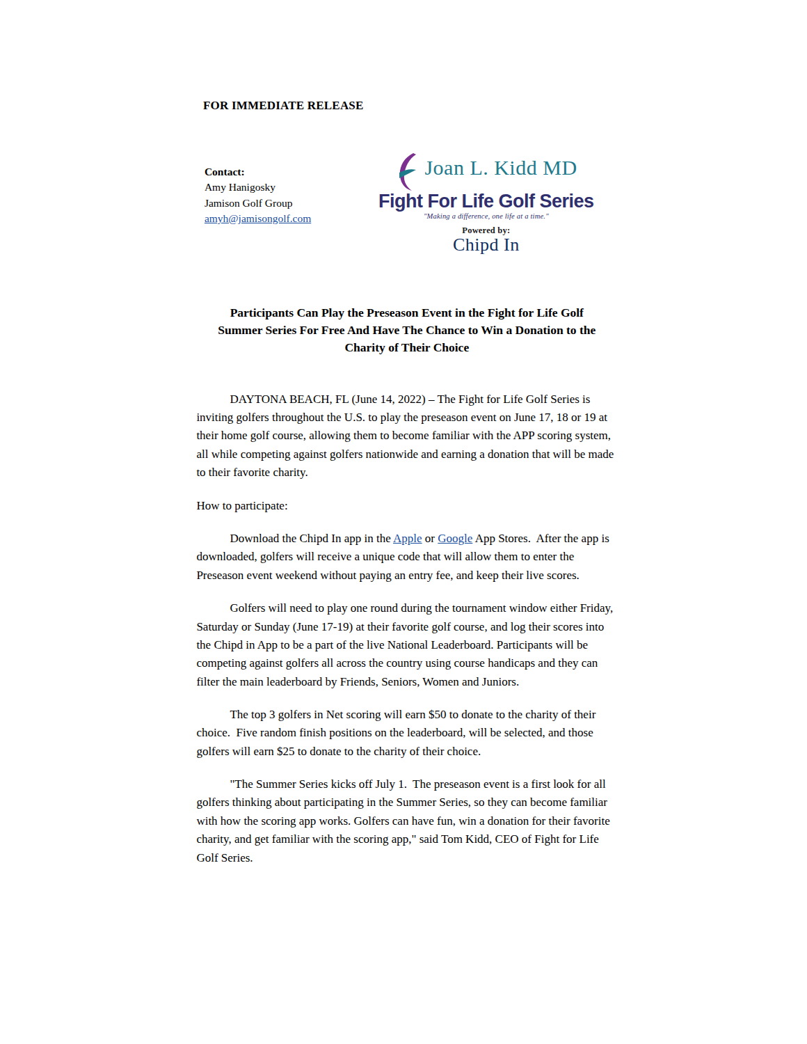FOR IMMEDIATE RELEASE
Contact:
Amy Hanigosky
Jamison Golf Group
amyh@jamisongolf.com
Joan L. Kidd MD
Fight For Life Golf Series
"Making a difference, one life at a time."
Powered by:
Chipd In
Participants Can Play the Preseason Event in the Fight for Life Golf Summer Series For Free And Have The Chance to Win a Donation to the Charity of Their Choice
DAYTONA BEACH, FL (June 14, 2022) – The Fight for Life Golf Series is inviting golfers throughout the U.S. to play the preseason event on June 17, 18 or 19 at their home golf course, allowing them to become familiar with the APP scoring system, all while competing against golfers nationwide and earning a donation that will be made to their favorite charity.
How to participate:
Download the Chipd In app in the Apple or Google App Stores. After the app is downloaded, golfers will receive a unique code that will allow them to enter the Preseason event weekend without paying an entry fee, and keep their live scores.
Golfers will need to play one round during the tournament window either Friday, Saturday or Sunday (June 17-19) at their favorite golf course, and log their scores into the Chipd in App to be a part of the live National Leaderboard. Participants will be competing against golfers all across the country using course handicaps and they can filter the main leaderboard by Friends, Seniors, Women and Juniors.
The top 3 golfers in Net scoring will earn $50 to donate to the charity of their choice. Five random finish positions on the leaderboard, will be selected, and those golfers will earn $25 to donate to the charity of their choice.
"The Summer Series kicks off July 1. The preseason event is a first look for all golfers thinking about participating in the Summer Series, so they can become familiar with how the scoring app works. Golfers can have fun, win a donation for their favorite charity, and get familiar with the scoring app," said Tom Kidd, CEO of Fight for Life Golf Series.